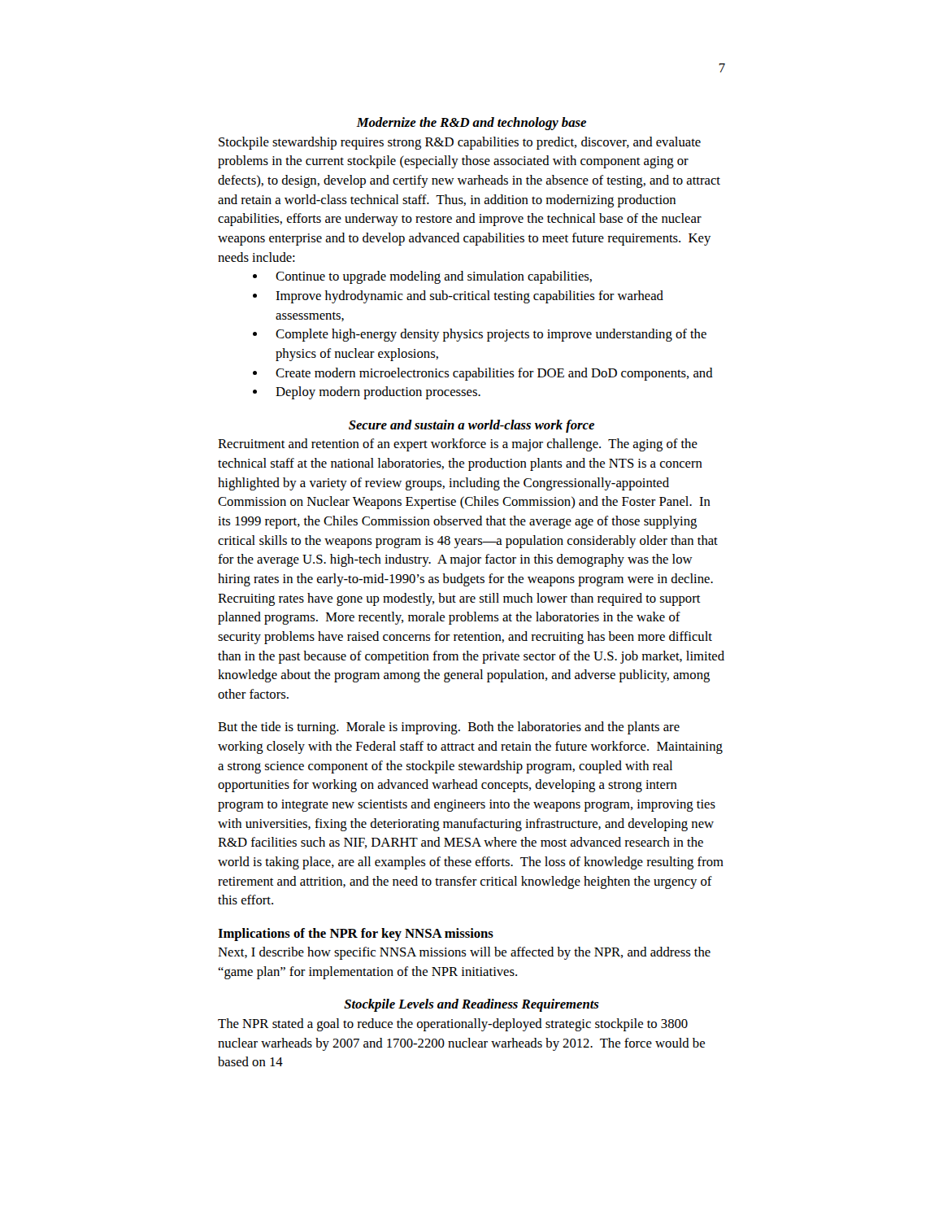7
Modernize the R&D and technology base
Stockpile stewardship requires strong R&D capabilities to predict, discover, and evaluate problems in the current stockpile (especially those associated with component aging or defects), to design, develop and certify new warheads in the absence of testing, and to attract and retain a world-class technical staff. Thus, in addition to modernizing production capabilities, efforts are underway to restore and improve the technical base of the nuclear weapons enterprise and to develop advanced capabilities to meet future requirements. Key needs include:
Continue to upgrade modeling and simulation capabilities,
Improve hydrodynamic and sub-critical testing capabilities for warhead assessments,
Complete high-energy density physics projects to improve understanding of the physics of nuclear explosions,
Create modern microelectronics capabilities for DOE and DoD components, and
Deploy modern production processes.
Secure and sustain a world-class work force
Recruitment and retention of an expert workforce is a major challenge. The aging of the technical staff at the national laboratories, the production plants and the NTS is a concern highlighted by a variety of review groups, including the Congressionally-appointed Commission on Nuclear Weapons Expertise (Chiles Commission) and the Foster Panel. In its 1999 report, the Chiles Commission observed that the average age of those supplying critical skills to the weapons program is 48 years—a population considerably older than that for the average U.S. high-tech industry. A major factor in this demography was the low hiring rates in the early-to-mid-1990’s as budgets for the weapons program were in decline. Recruiting rates have gone up modestly, but are still much lower than required to support planned programs. More recently, morale problems at the laboratories in the wake of security problems have raised concerns for retention, and recruiting has been more difficult than in the past because of competition from the private sector of the U.S. job market, limited knowledge about the program among the general population, and adverse publicity, among other factors.
But the tide is turning. Morale is improving. Both the laboratories and the plants are working closely with the Federal staff to attract and retain the future workforce. Maintaining a strong science component of the stockpile stewardship program, coupled with real opportunities for working on advanced warhead concepts, developing a strong intern program to integrate new scientists and engineers into the weapons program, improving ties with universities, fixing the deteriorating manufacturing infrastructure, and developing new R&D facilities such as NIF, DARHT and MESA where the most advanced research in the world is taking place, are all examples of these efforts. The loss of knowledge resulting from retirement and attrition, and the need to transfer critical knowledge heighten the urgency of this effort.
Implications of the NPR for key NNSA missions
Next, I describe how specific NNSA missions will be affected by the NPR, and address the “game plan” for implementation of the NPR initiatives.
Stockpile Levels and Readiness Requirements
The NPR stated a goal to reduce the operationally-deployed strategic stockpile to 3800 nuclear warheads by 2007 and 1700-2200 nuclear warheads by 2012. The force would be based on 14